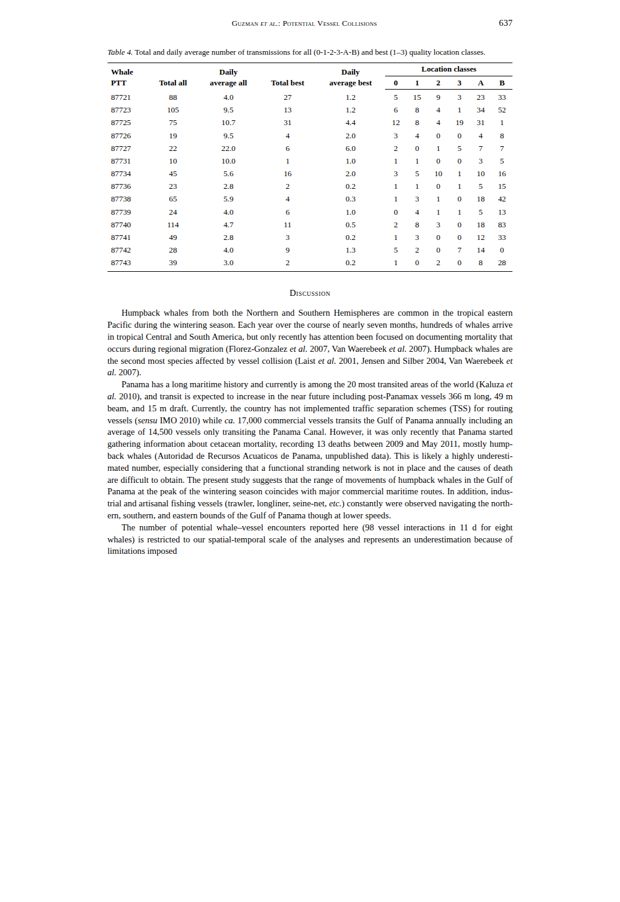Guzman et al.: Potential Vessel Collisions 637
Table 4. Total and daily average number of transmissions for all (0-1-2-3-A-B) and best (1–3) quality location classes.
| Whale PTT | Total all | Daily average all | Total best | Daily average best | Location classes |
| --- | --- | --- | --- | --- | --- |
| 0 | 1 | 2 | 3 | A | B |
| 87721 | 88 | 4.0 | 27 | 1.2 | 5 | 15 | 9 | 3 | 23 | 33 |
| 87723 | 105 | 9.5 | 13 | 1.2 | 6 | 8 | 4 | 1 | 34 | 52 |
| 87725 | 75 | 10.7 | 31 | 4.4 | 12 | 8 | 4 | 19 | 31 | 1 |
| 87726 | 19 | 9.5 | 4 | 2.0 | 3 | 4 | 0 | 0 | 4 | 8 |
| 87727 | 22 | 22.0 | 6 | 6.0 | 2 | 0 | 1 | 5 | 7 | 7 |
| 87731 | 10 | 10.0 | 1 | 1.0 | 1 | 1 | 0 | 0 | 3 | 5 |
| 87734 | 45 | 5.6 | 16 | 2.0 | 3 | 5 | 10 | 1 | 10 | 16 |
| 87736 | 23 | 2.8 | 2 | 0.2 | 1 | 1 | 0 | 1 | 5 | 15 |
| 87738 | 65 | 5.9 | 4 | 0.3 | 1 | 3 | 1 | 0 | 18 | 42 |
| 87739 | 24 | 4.0 | 6 | 1.0 | 0 | 4 | 1 | 1 | 5 | 13 |
| 87740 | 114 | 4.7 | 11 | 0.5 | 2 | 8 | 3 | 0 | 18 | 83 |
| 87741 | 49 | 2.8 | 3 | 0.2 | 1 | 3 | 0 | 0 | 12 | 33 |
| 87742 | 28 | 4.0 | 9 | 1.3 | 5 | 2 | 0 | 7 | 14 | 0 |
| 87743 | 39 | 3.0 | 2 | 0.2 | 1 | 0 | 2 | 0 | 8 | 28 |
Discussion
Humpback whales from both the Northern and Southern Hemispheres are common in the tropical eastern Pacific during the wintering season. Each year over the course of nearly seven months, hundreds of whales arrive in tropical Central and South America, but only recently has attention been focused on documenting mortality that occurs during regional migration (Florez-Gonzalez et al. 2007, Van Waerebeek et al. 2007). Humpback whales are the second most species affected by vessel collision (Laist et al. 2001, Jensen and Silber 2004, Van Waerebeek et al. 2007).
Panama has a long maritime history and currently is among the 20 most transited areas of the world (Kaluza et al. 2010), and transit is expected to increase in the near future including post-Panamax vessels 366 m long, 49 m beam, and 15 m draft. Currently, the country has not implemented traffic separation schemes (TSS) for routing vessels (sensu IMO 2010) while ca. 17,000 commercial vessels transits the Gulf of Panama annually including an average of 14,500 vessels only transiting the Panama Canal. However, it was only recently that Panama started gathering information about cetacean mortality, recording 13 deaths between 2009 and May 2011, mostly humpback whales (Autoridad de Recursos Acuaticos de Panama, unpublished data). This is likely a highly underestimated number, especially considering that a functional stranding network is not in place and the causes of death are difficult to obtain. The present study suggests that the range of movements of humpback whales in the Gulf of Panama at the peak of the wintering season coincides with major commercial maritime routes. In addition, industrial and artisanal fishing vessels (trawler, longliner, seine-net, etc.) constantly were observed navigating the northern, southern, and eastern bounds of the Gulf of Panama though at lower speeds.
The number of potential whale–vessel encounters reported here (98 vessel interactions in 11 d for eight whales) is restricted to our spatial-temporal scale of the analyses and represents an underestimation because of limitations imposed